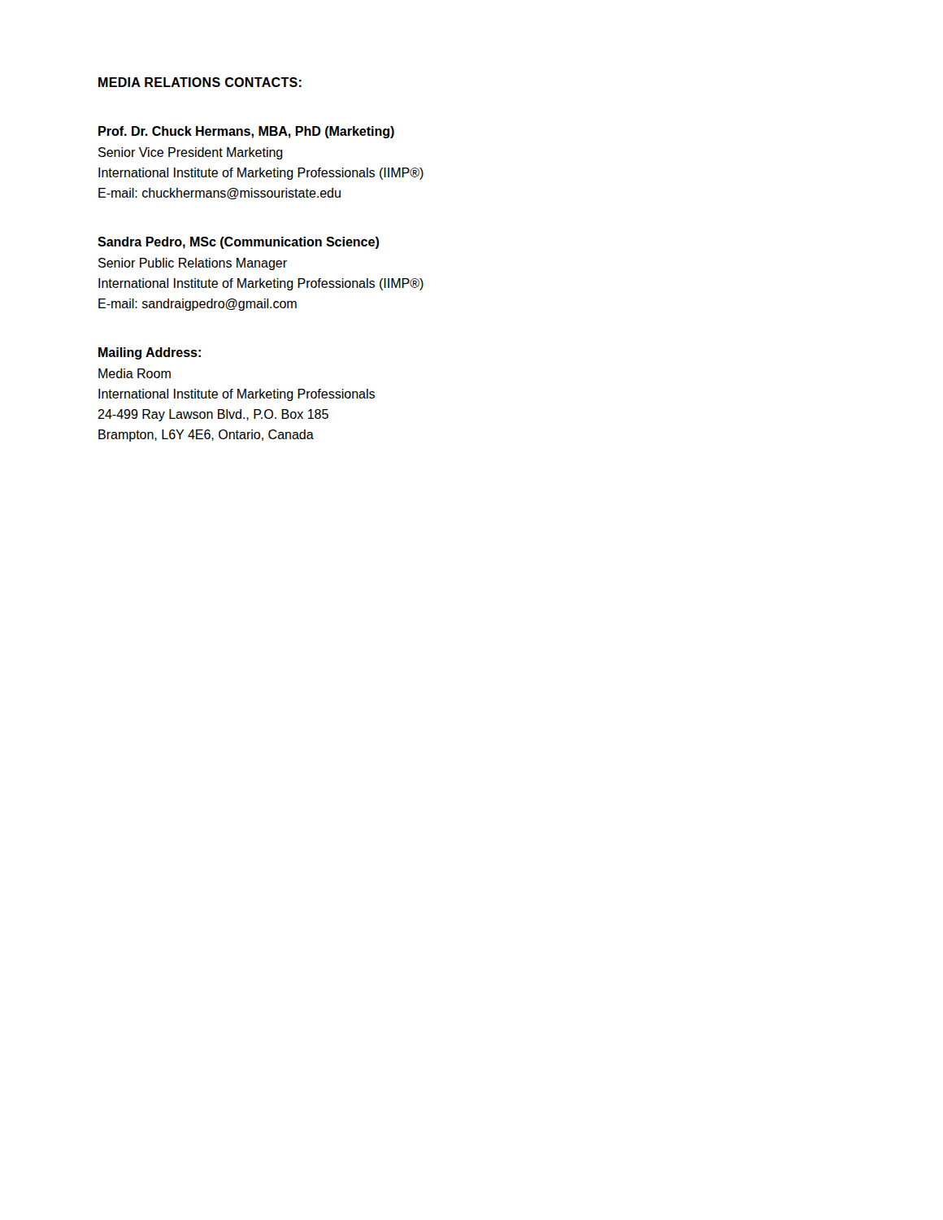MEDIA RELATIONS CONTACTS:
Prof. Dr. Chuck Hermans, MBA, PhD (Marketing)
Senior Vice President Marketing
International Institute of Marketing Professionals (IIMP®)
E-mail: chuckhermans@missouristate.edu
Sandra Pedro, MSc (Communication Science)
Senior Public Relations Manager
International Institute of Marketing Professionals (IIMP®)
E-mail: sandraigpedro@gmail.com
Mailing Address:
Media Room
International Institute of Marketing Professionals
24-499 Ray Lawson Blvd., P.O. Box 185
Brampton, L6Y 4E6, Ontario, Canada